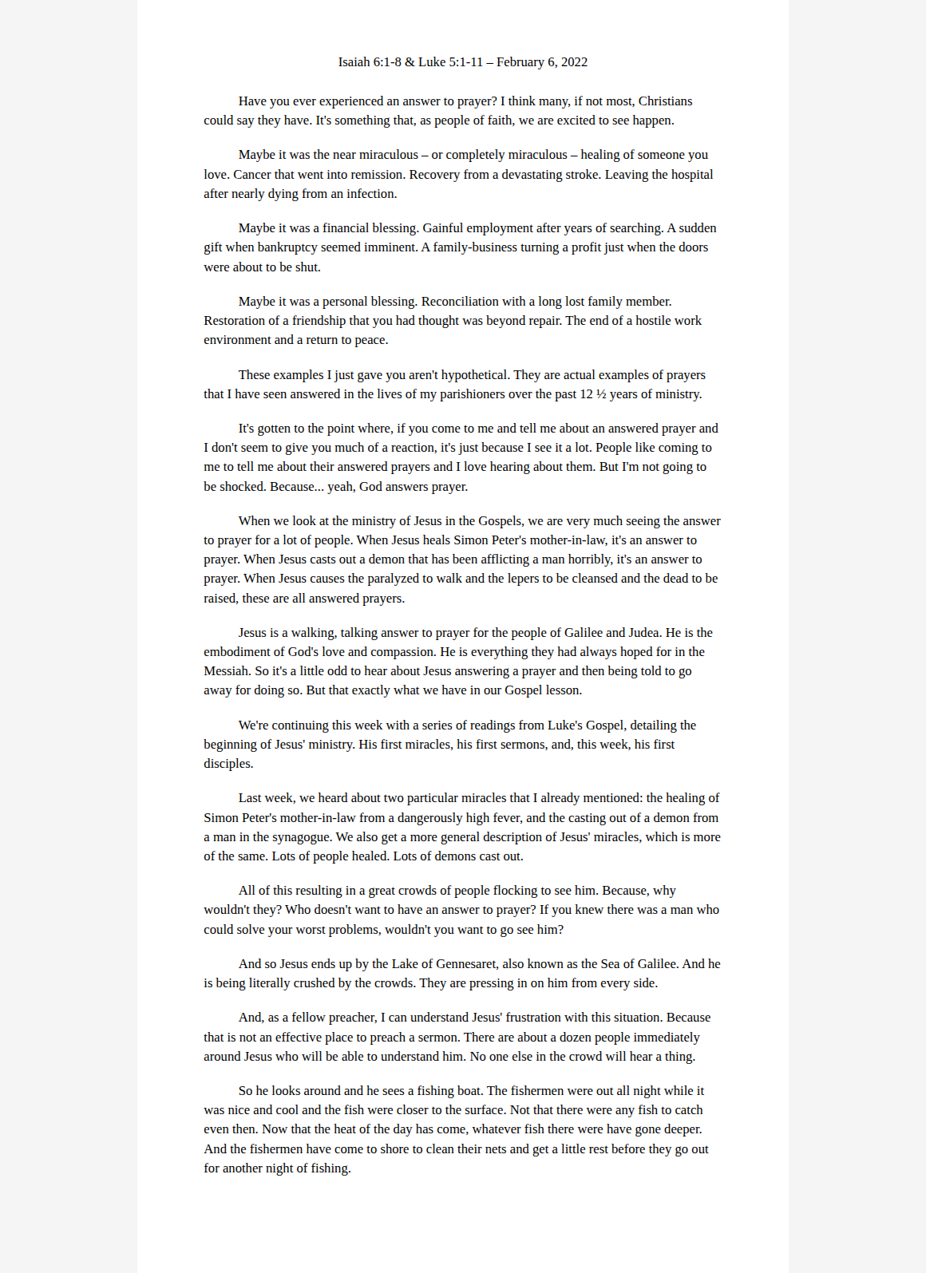Isaiah 6:1-8 & Luke 5:1-11 – February 6, 2022
Have you ever experienced an answer to prayer? I think many, if not most, Christians could say they have. It's something that, as people of faith, we are excited to see happen.
Maybe it was the near miraculous – or completely miraculous – healing of someone you love. Cancer that went into remission. Recovery from a devastating stroke. Leaving the hospital after nearly dying from an infection.
Maybe it was a financial blessing. Gainful employment after years of searching. A sudden gift when bankruptcy seemed imminent. A family-business turning a profit just when the doors were about to be shut.
Maybe it was a personal blessing. Reconciliation with a long lost family member. Restoration of a friendship that you had thought was beyond repair. The end of a hostile work environment and a return to peace.
These examples I just gave you aren't hypothetical. They are actual examples of prayers that I have seen answered in the lives of my parishioners over the past 12 ½ years of ministry.
It's gotten to the point where, if you come to me and tell me about an answered prayer and I don't seem to give you much of a reaction, it's just because I see it a lot. People like coming to me to tell me about their answered prayers and I love hearing about them. But I'm not going to be shocked. Because... yeah, God answers prayer.
When we look at the ministry of Jesus in the Gospels, we are very much seeing the answer to prayer for a lot of people. When Jesus heals Simon Peter's mother-in-law, it's an answer to prayer. When Jesus casts out a demon that has been afflicting a man horribly, it's an answer to prayer. When Jesus causes the paralyzed to walk and the lepers to be cleansed and the dead to be raised, these are all answered prayers.
Jesus is a walking, talking answer to prayer for the people of Galilee and Judea. He is the embodiment of God's love and compassion. He is everything they had always hoped for in the Messiah. So it's a little odd to hear about Jesus answering a prayer and then being told to go away for doing so. But that exactly what we have in our Gospel lesson.
We're continuing this week with a series of readings from Luke's Gospel, detailing the beginning of Jesus' ministry. His first miracles, his first sermons, and, this week, his first disciples.
Last week, we heard about two particular miracles that I already mentioned: the healing of Simon Peter's mother-in-law from a dangerously high fever, and the casting out of a demon from a man in the synagogue. We also get a more general description of Jesus' miracles, which is more of the same. Lots of people healed. Lots of demons cast out.
All of this resulting in a great crowds of people flocking to see him. Because, why wouldn't they? Who doesn't want to have an answer to prayer? If you knew there was a man who could solve your worst problems, wouldn't you want to go see him?
And so Jesus ends up by the Lake of Gennesaret, also known as the Sea of Galilee. And he is being literally crushed by the crowds. They are pressing in on him from every side.
And, as a fellow preacher, I can understand Jesus' frustration with this situation. Because that is not an effective place to preach a sermon. There are about a dozen people immediately around Jesus who will be able to understand him. No one else in the crowd will hear a thing.
So he looks around and he sees a fishing boat. The fishermen were out all night while it was nice and cool and the fish were closer to the surface. Not that there were any fish to catch even then. Now that the heat of the day has come, whatever fish there were have gone deeper. And the fishermen have come to shore to clean their nets and get a little rest before they go out for another night of fishing.